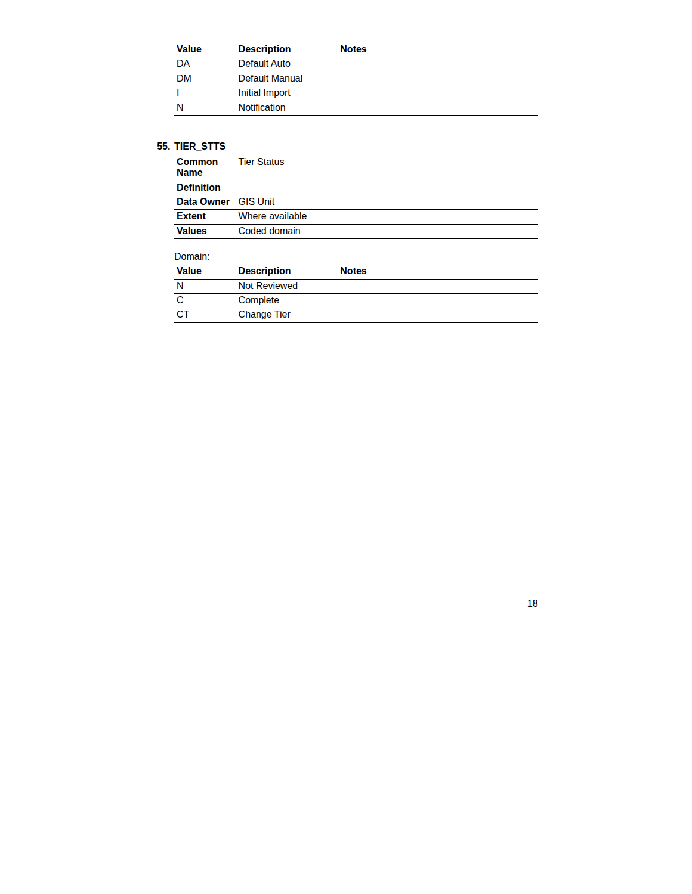| Value | Description | Notes |
| --- | --- | --- |
| DA | Default Auto | |
| DM | Default Manual | |
| I | Initial Import | |
| N | Notification | |
55. TIER_STTS
| Common Name | Tier Status |
| Definition | |
| Data Owner | GIS Unit |
| Extent | Where available |
| Values | Coded domain |
Domain:
| Value | Description | Notes |
| --- | --- | --- |
| N | Not Reviewed | |
| C | Complete | |
| CT | Change Tier | |
18